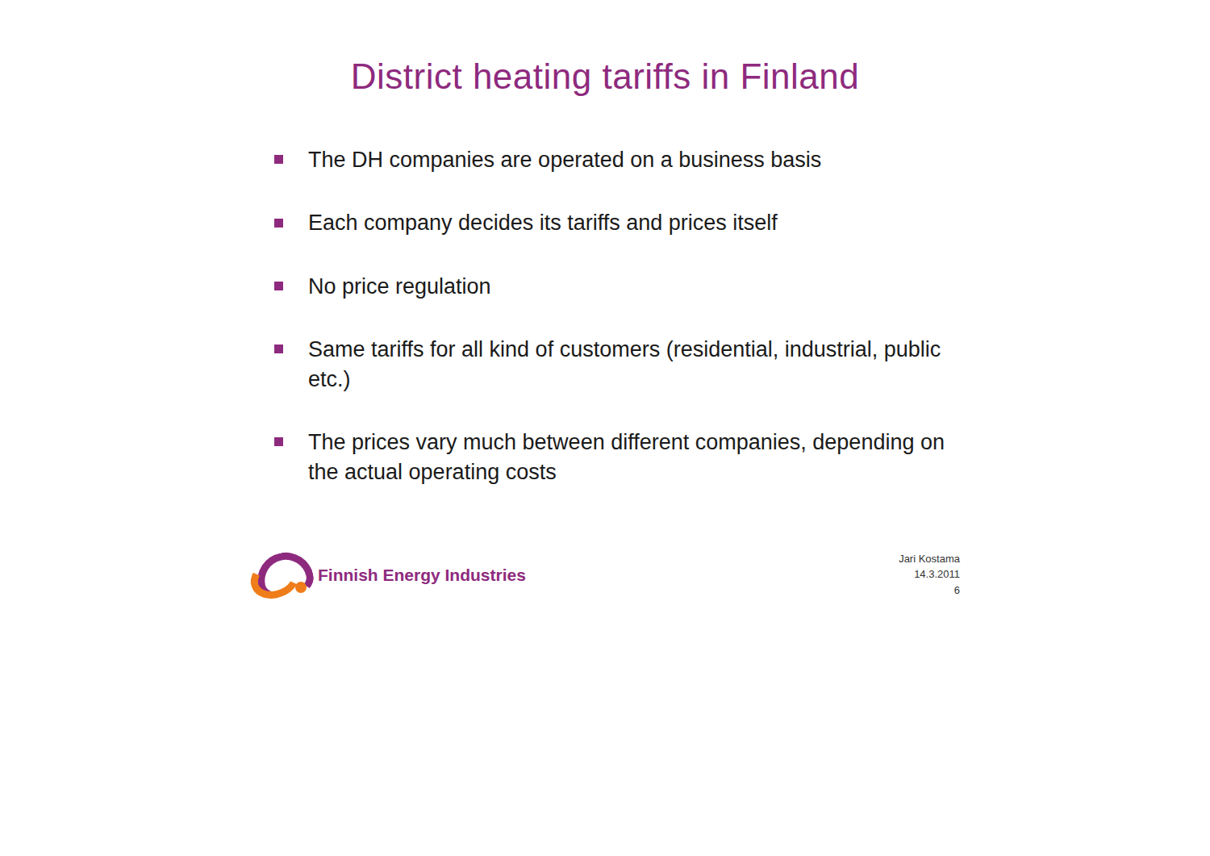District heating tariffs in Finland
The DH companies are operated on a business basis
Each company decides its tariffs and prices itself
No price regulation
Same tariffs for all kind of customers (residential, industrial, public etc.)
The prices vary much between different companies, depending on the actual operating costs
Finnish Energy Industries
Jari Kostama
14.3.2011
6